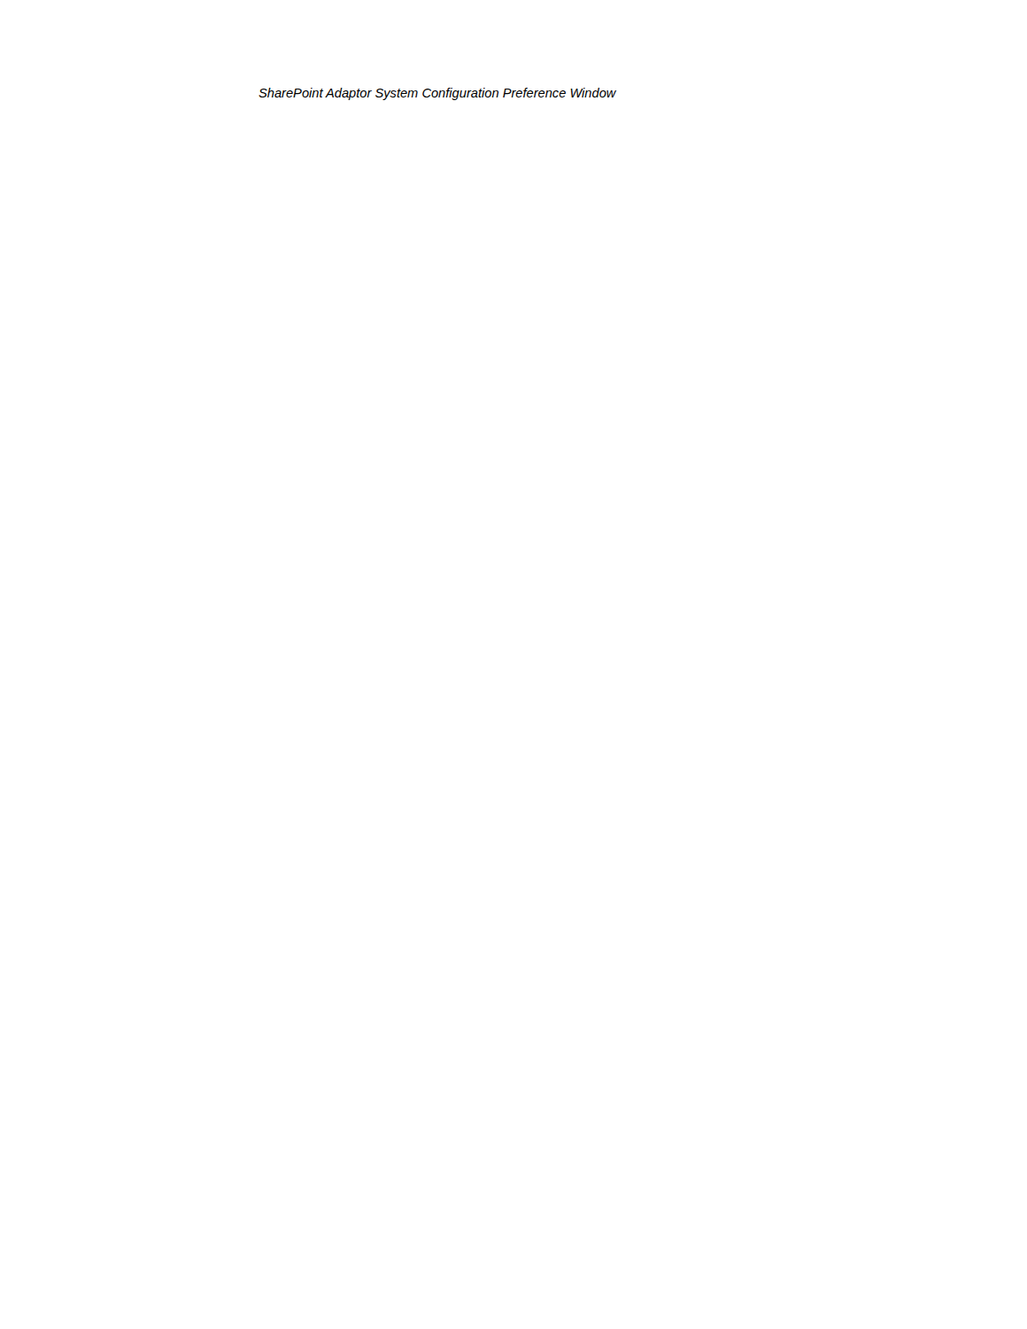SharePoint Adaptor System Configuration Preference Window